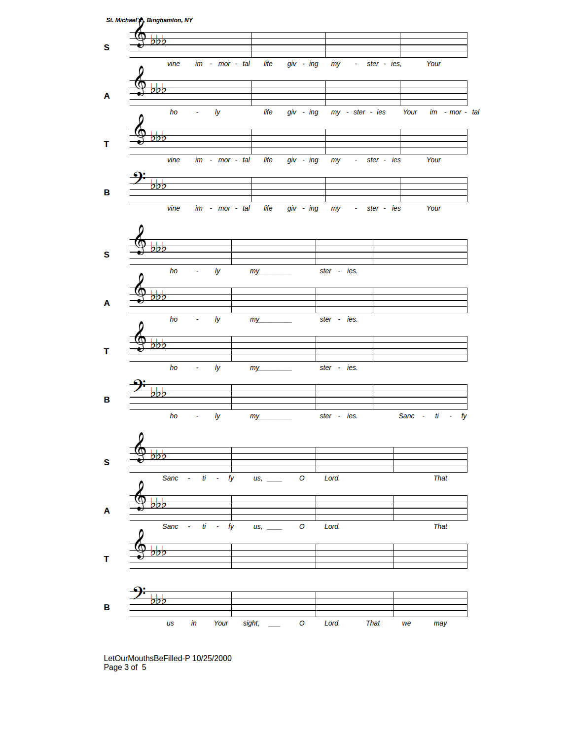St. Michael's , Binghamton, NY
S
𝄞 ♭♭♭
vine im - mor - tal life giv - ing my - ster - ies, Your
A
𝄞 ♭♭♭
ho - ly life giv - ing my - ster - ies Your im - mor - tal
T
𝄞 ♭♭♭
vine im - mor - tal life giv - ing my - ster - ies Your
B
𝄢 ♭♭♭
vine im - mor - tal life giv - ing my - ster - ies Your
S
𝄞 ♭♭♭
ho - ly my _________ ster - ies.
A
𝄞 ♭♭♭
ho - ly my _________ ster - ies.
T
𝄞 ♭♭♭
ho - ly my _________ ster - ies.
B
𝄢 ♭♭♭
ho - ly my _________ ster - ies. Sanc - ti - fy
S
𝄞 ♭♭♭
Sanc - ti - fy us, ____ O Lord. That
A
𝄞 ♭♭♭
Sanc - ti - fy us, ____ O Lord. That
T
𝄞 ♭♭♭
B
𝄢 ♭♭♭
us in Your sight, ___ O Lord. That we may
LetOurMouthsBeFilled-P 10/25/2000
Page 3 of 5